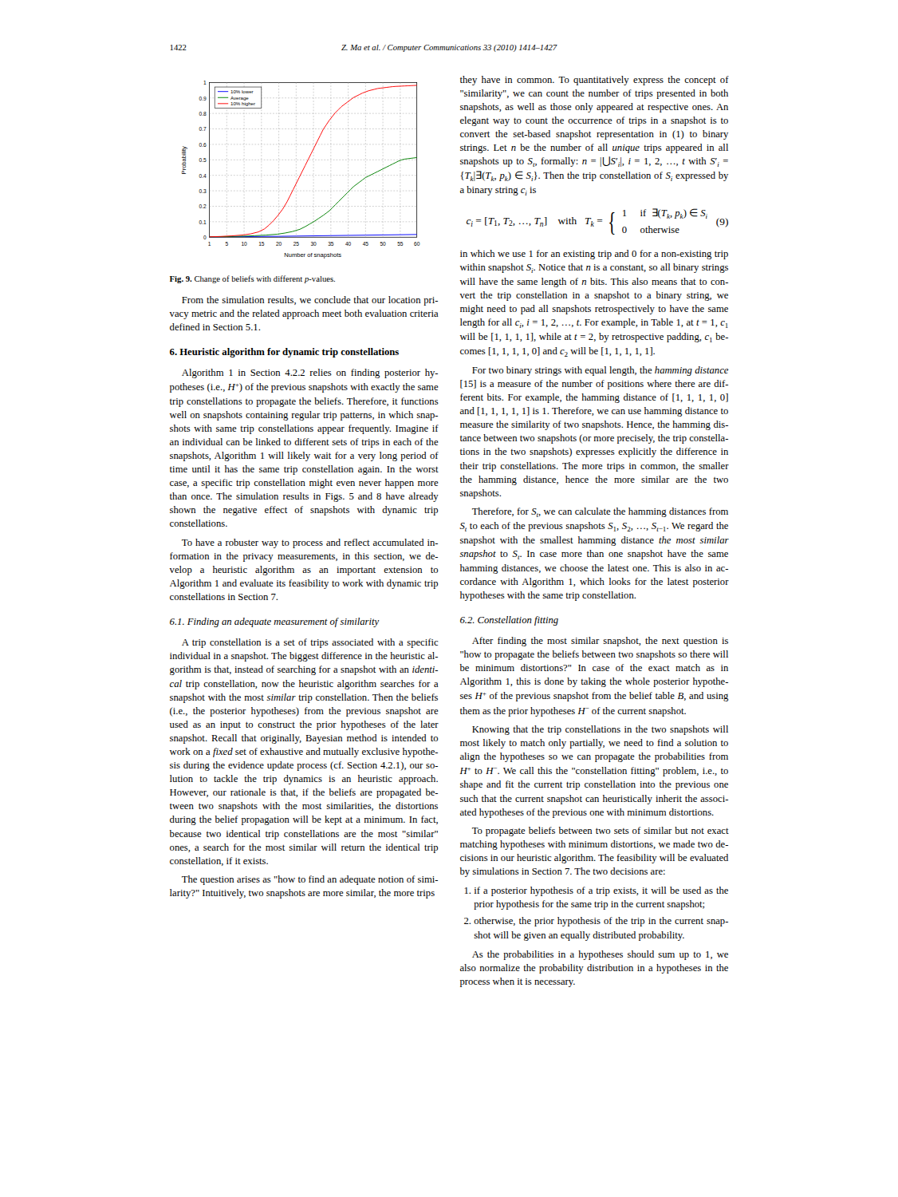1422 Z. Ma et al. / Computer Communications 33 (2010) 1414–1427
1 0.9 0.8 0.7 0.6 0.5 0.4 0.3 0.2 0.1 0 1 5 10 15 20 25 30 35 40 45 50 55 60 Number of snapshots Probability 10% lower Average 10% higher
Fig. 9. Change of beliefs with different p-values.
From the simulation results, we conclude that our location privacy metric and the related approach meet both evaluation criteria defined in Section 5.1.
6. Heuristic algorithm for dynamic trip constellations
Algorithm 1 in Section 4.2.2 relies on finding posterior hypotheses (i.e., H+) of the previous snapshots with exactly the same trip constellations to propagate the beliefs. Therefore, it functions well on snapshots containing regular trip patterns, in which snapshots with same trip constellations appear frequently. Imagine if an individual can be linked to different sets of trips in each of the snapshots, Algorithm 1 will likely wait for a very long period of time until it has the same trip constellation again. In the worst case, a specific trip constellation might even never happen more than once. The simulation results in Figs. 5 and 8 have already shown the negative effect of snapshots with dynamic trip constellations.
To have a robuster way to process and reflect accumulated information in the privacy measurements, in this section, we develop a heuristic algorithm as an important extension to Algorithm 1 and evaluate its feasibility to work with dynamic trip constellations in Section 7.
6.1. Finding an adequate measurement of similarity
A trip constellation is a set of trips associated with a specific individual in a snapshot. The biggest difference in the heuristic algorithm is that, instead of searching for a snapshot with an identical trip constellation, now the heuristic algorithm searches for a snapshot with the most similar trip constellation. Then the beliefs (i.e., the posterior hypotheses) from the previous snapshot are used as an input to construct the prior hypotheses of the later snapshot. Recall that originally, Bayesian method is intended to work on a fixed set of exhaustive and mutually exclusive hypothesis during the evidence update process (cf. Section 4.2.1), our solution to tackle the trip dynamics is an heuristic approach. However, our rationale is that, if the beliefs are propagated between two snapshots with the most similarities, the distortions during the belief propagation will be kept at a minimum. In fact, because two identical trip constellations are the most "similar" ones, a search for the most similar will return the identical trip constellation, if it exists.
The question arises as "how to find an adequate notion of similarity?" Intuitively, two snapshots are more similar, the more trips
they have in common. To quantitatively express the concept of "similarity", we can count the number of trips presented in both snapshots, as well as those only appeared at respective ones. An elegant way to count the occurrence of trips in a snapshot is to convert the set-based snapshot representation in (1) to binary strings. Let n be the number of all unique trips appeared in all snapshots up to St, formally: n = |⋃S′i|, i = 1, 2, …, t with S′i = {Tk|∃(Tk, pk) ∈ Si}. Then the trip constellation of Si expressed by a binary string ci is
ci = [T1, T2, …, Tn] with Tk = { 1 if ∃(Tk, pk) ∈ Si 0 otherwise
(9)
in which we use 1 for an existing trip and 0 for a non-existing trip within snapshot Si. Notice that n is a constant, so all binary strings will have the same length of n bits. This also means that to convert the trip constellation in a snapshot to a binary string, we might need to pad all snapshots retrospectively to have the same length for all ci, i = 1, 2, …, t. For example, in Table 1, at t = 1, c1 will be [1, 1, 1, 1], while at t = 2, by retrospective padding, c1 becomes [1, 1, 1, 1, 0] and c2 will be [1, 1, 1, 1, 1].
For two binary strings with equal length, the hamming distance [15] is a measure of the number of positions where there are different bits. For example, the hamming distance of [1, 1, 1, 1, 0] and [1, 1, 1, 1, 1] is 1. Therefore, we can use hamming distance to measure the similarity of two snapshots. Hence, the hamming distance between two snapshots (or more precisely, the trip constellations in the two snapshots) expresses explicitly the difference in their trip constellations. The more trips in common, the smaller the hamming distance, hence the more similar are the two snapshots.
Therefore, for St, we can calculate the hamming distances from St to each of the previous snapshots S1, S2, …, St−1. We regard the snapshot with the smallest hamming distance the most similar snapshot to St. In case more than one snapshot have the same hamming distances, we choose the latest one. This is also in accordance with Algorithm 1, which looks for the latest posterior hypotheses with the same trip constellation.
6.2. Constellation fitting
After finding the most similar snapshot, the next question is "how to propagate the beliefs between two snapshots so there will be minimum distortions?" In case of the exact match as in Algorithm 1, this is done by taking the whole posterior hypotheses H+ of the previous snapshot from the belief table B, and using them as the prior hypotheses H− of the current snapshot.
Knowing that the trip constellations in the two snapshots will most likely to match only partially, we need to find a solution to align the hypotheses so we can propagate the probabilities from H+ to H−. We call this the "constellation fitting" problem, i.e., to shape and fit the current trip constellation into the previous one such that the current snapshot can heuristically inherit the associated hypotheses of the previous one with minimum distortions.
To propagate beliefs between two sets of similar but not exact matching hypotheses with minimum distortions, we made two decisions in our heuristic algorithm. The feasibility will be evaluated by simulations in Section 7. The two decisions are:
if a posterior hypothesis of a trip exists, it will be used as the prior hypothesis for the same trip in the current snapshot;
otherwise, the prior hypothesis of the trip in the current snapshot will be given an equally distributed probability.
As the probabilities in a hypotheses should sum up to 1, we also normalize the probability distribution in a hypotheses in the process when it is necessary.